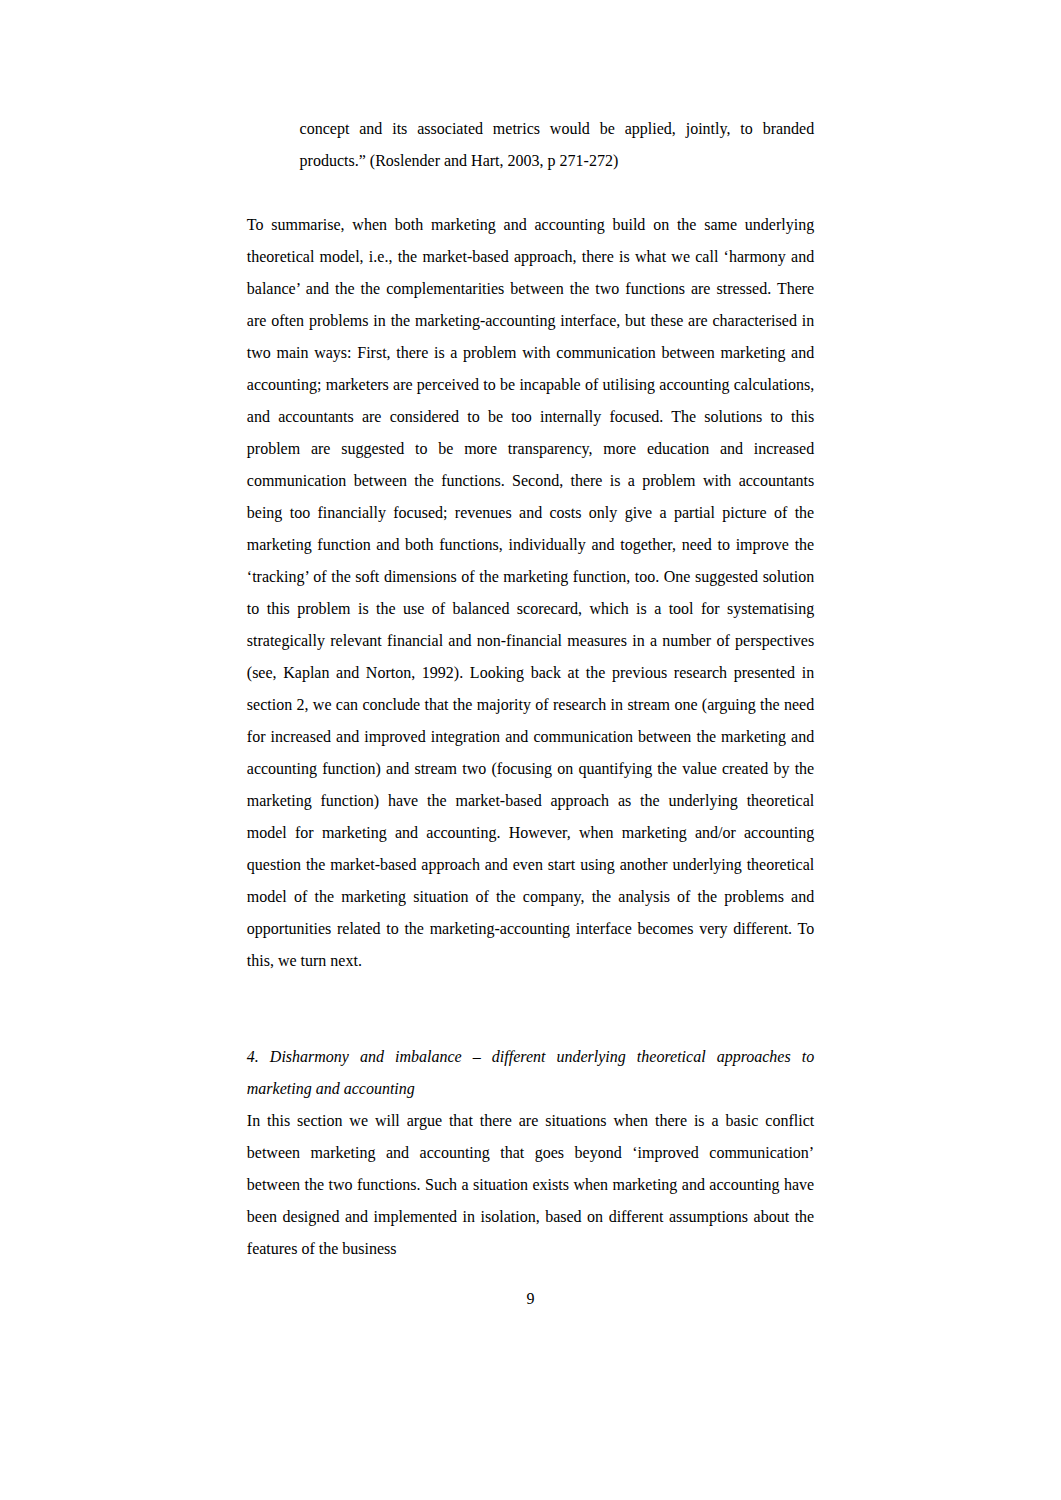concept and its associated metrics would be applied, jointly, to branded products.” (Roslender and Hart, 2003, p 271-272)
To summarise, when both marketing and accounting build on the same underlying theoretical model, i.e., the market-based approach, there is what we call ‘harmony and balance’ and the the complementarities between the two functions are stressed. There are often problems in the marketing-accounting interface, but these are characterised in two main ways: First, there is a problem with communication between marketing and accounting; marketers are perceived to be incapable of utilising accounting calculations, and accountants are considered to be too internally focused. The solutions to this problem are suggested to be more transparency, more education and increased communication between the functions. Second, there is a problem with accountants being too financially focused; revenues and costs only give a partial picture of the marketing function and both functions, individually and together, need to improve the ‘tracking’ of the soft dimensions of the marketing function, too. One suggested solution to this problem is the use of balanced scorecard, which is a tool for systematising strategically relevant financial and non-financial measures in a number of perspectives (see, Kaplan and Norton, 1992). Looking back at the previous research presented in section 2, we can conclude that the majority of research in stream one (arguing the need for increased and improved integration and communication between the marketing and accounting function) and stream two (focusing on quantifying the value created by the marketing function) have the market-based approach as the underlying theoretical model for marketing and accounting. However, when marketing and/or accounting question the market-based approach and even start using another underlying theoretical model of the marketing situation of the company, the analysis of the problems and opportunities related to the marketing-accounting interface becomes very different. To this, we turn next.
4. Disharmony and imbalance – different underlying theoretical approaches to marketing and accounting
In this section we will argue that there are situations when there is a basic conflict between marketing and accounting that goes beyond ‘improved communication’ between the two functions. Such a situation exists when marketing and accounting have been designed and implemented in isolation, based on different assumptions about the features of the business
9